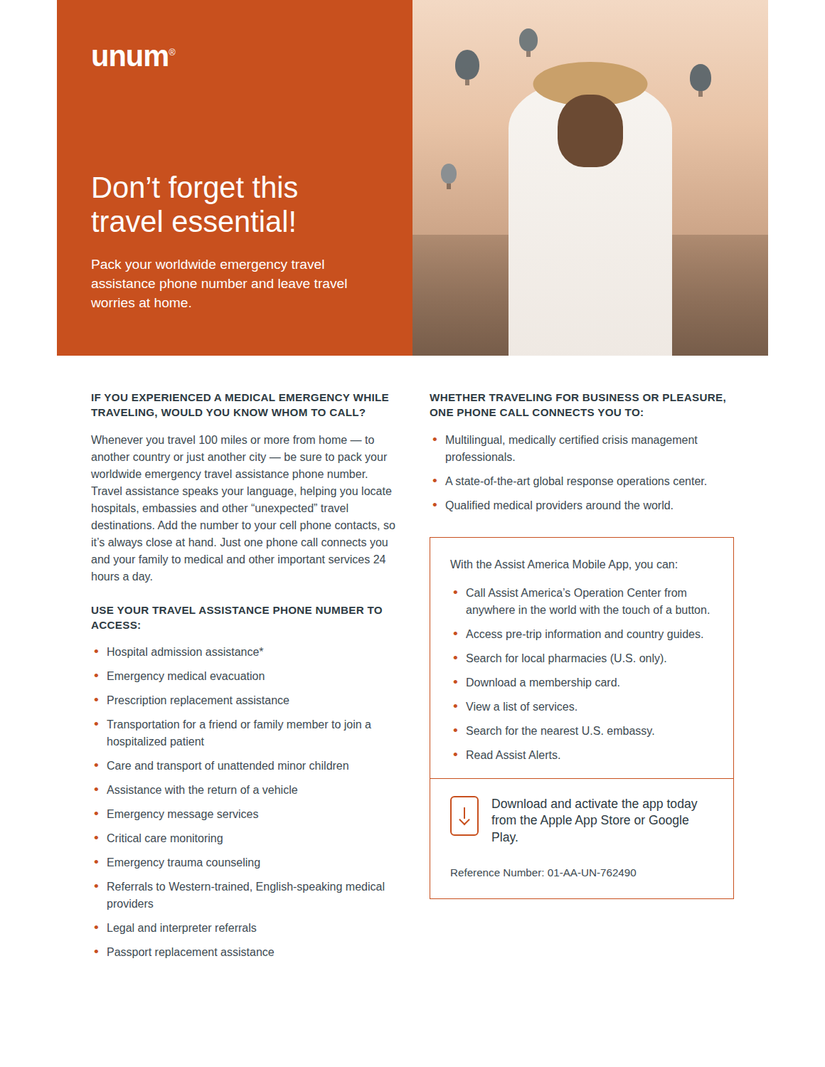unum®
Don’t forget this
travel essential!
Pack your worldwide emergency travel assistance phone number and leave travel worries at home.
If you experienced a medical emergency while traveling, would you know whom to call?
Whenever you travel 100 miles or more from home — to another country or just another city — be sure to pack your worldwide emergency travel assistance phone number. Travel assistance speaks your language, helping you locate hospitals, embassies and other “unexpected” travel destinations. Add the number to your cell phone contacts, so it’s always close at hand. Just one phone call connects you and your family to medical and other important services 24 hours a day.
Use your travel assistance phone number to access:
Hospital admission assistance*
Emergency medical evacuation
Prescription replacement assistance
Transportation for a friend or family member to join a hospitalized patient
Care and transport of unattended minor children
Assistance with the return of a vehicle
Emergency message services
Critical care monitoring
Emergency trauma counseling
Referrals to Western-trained, English-speaking medical providers
Legal and interpreter referrals
Passport replacement assistance
Whether traveling for business or pleasure, one phone call connects you to:
Multilingual, medically certified crisis management professionals.
A state-of-the-art global response operations center.
Qualified medical providers around the world.
With the Assist America Mobile App, you can:
Call Assist America’s Operation Center from anywhere in the world with the touch of a button.
Access pre-trip information and country guides.
Search for local pharmacies (U.S. only).
Download a membership card.
View a list of services.
Search for the nearest U.S. embassy.
Read Assist Alerts.
Download and activate the app today from the Apple App Store or Google Play.
Reference Number: 01-AA-UN-762490